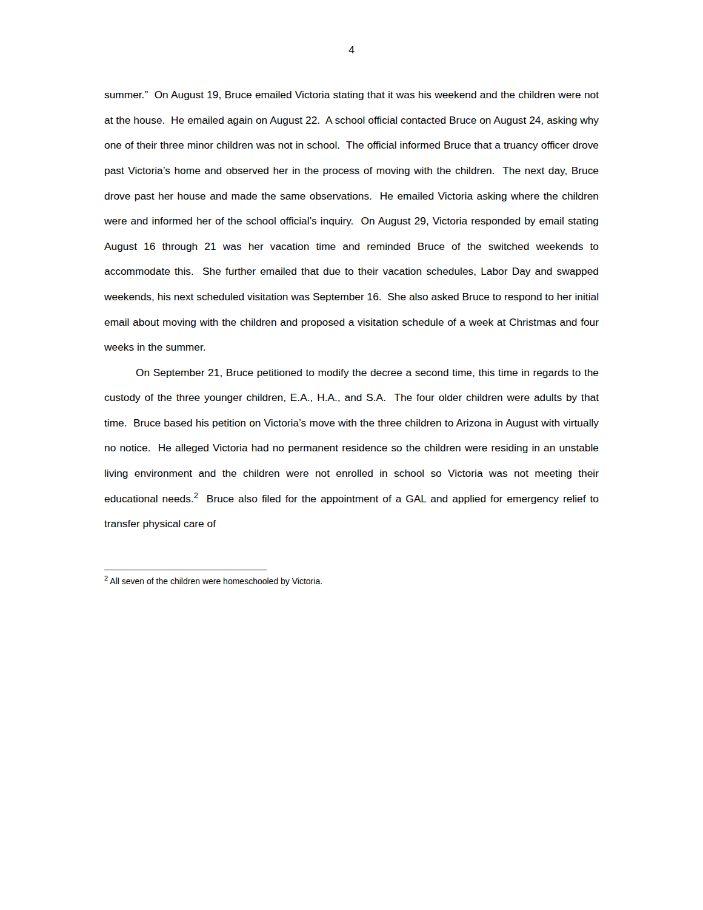4
summer.” On August 19, Bruce emailed Victoria stating that it was his weekend and the children were not at the house. He emailed again on August 22. A school official contacted Bruce on August 24, asking why one of their three minor children was not in school. The official informed Bruce that a truancy officer drove past Victoria’s home and observed her in the process of moving with the children. The next day, Bruce drove past her house and made the same observations. He emailed Victoria asking where the children were and informed her of the school official’s inquiry. On August 29, Victoria responded by email stating August 16 through 21 was her vacation time and reminded Bruce of the switched weekends to accommodate this. She further emailed that due to their vacation schedules, Labor Day and swapped weekends, his next scheduled visitation was September 16. She also asked Bruce to respond to her initial email about moving with the children and proposed a visitation schedule of a week at Christmas and four weeks in the summer.
On September 21, Bruce petitioned to modify the decree a second time, this time in regards to the custody of the three younger children, E.A., H.A., and S.A. The four older children were adults by that time. Bruce based his petition on Victoria’s move with the three children to Arizona in August with virtually no notice. He alleged Victoria had no permanent residence so the children were residing in an unstable living environment and the children were not enrolled in school so Victoria was not meeting their educational needs.2 Bruce also filed for the appointment of a GAL and applied for emergency relief to transfer physical care of
2 All seven of the children were homeschooled by Victoria.